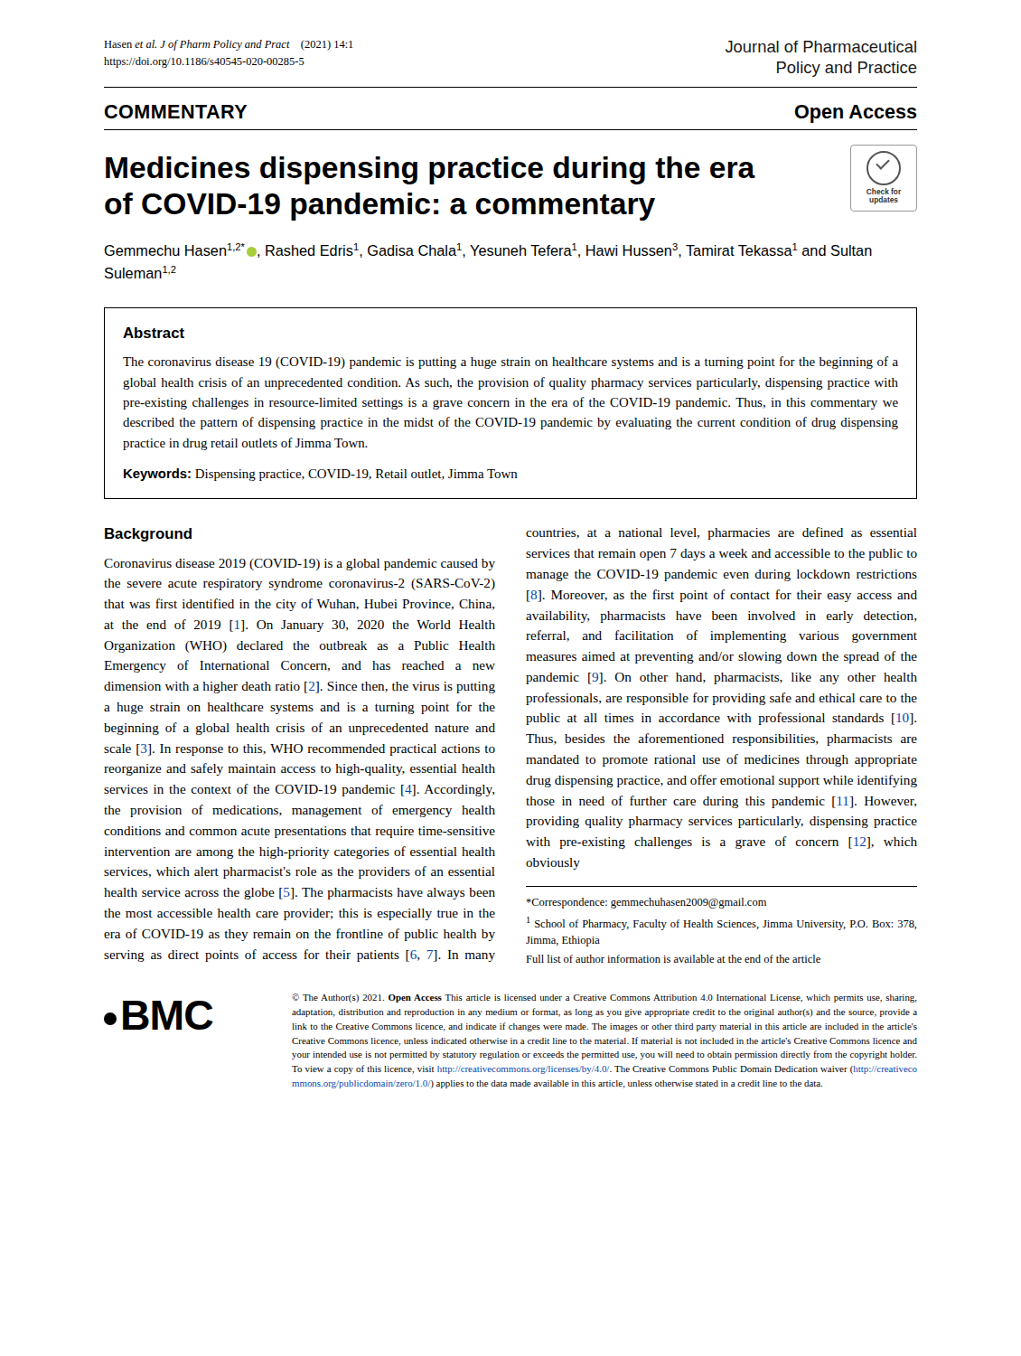Hasen et al. J of Pharm Policy and Pract (2021) 14:1
https://doi.org/10.1186/s40545-020-00285-5
Journal of Pharmaceutical
Policy and Practice
COMMENTARY
Open Access
Check for
updates Medicines dispensing practice during the era of COVID-19 pandemic: a commentary
Gemmechu Hasen1,2* , Rashed Edris1, Gadisa Chala1, Yesuneh Tefera1, Hawi Hussen3, Tamirat Tekassa1 and Sultan Suleman1,2
Abstract
The coronavirus disease 19 (COVID-19) pandemic is putting a huge strain on healthcare systems and is a turning point for the beginning of a global health crisis of an unprecedented condition. As such, the provision of quality pharmacy services particularly, dispensing practice with pre-existing challenges in resource-limited settings is a grave concern in the era of the COVID-19 pandemic. Thus, in this commentary we described the pattern of dispensing practice in the midst of the COVID-19 pandemic by evaluating the current condition of drug dispensing practice in drug retail outlets of Jimma Town.
Keywords: Dispensing practice, COVID-19, Retail outlet, Jimma Town
Background
Coronavirus disease 2019 (COVID-19) is a global pandemic caused by the severe acute respiratory syndrome coronavirus-2 (SARS-CoV-2) that was first identified in the city of Wuhan, Hubei Province, China, at the end of 2019 [1]. On January 30, 2020 the World Health Organization (WHO) declared the outbreak as a Public Health Emergency of International Concern, and has reached a new dimension with a higher death ratio [2]. Since then, the virus is putting a huge strain on healthcare systems and is a turning point for the beginning of a global health crisis of an unprecedented nature and scale [3]. In response to this, WHO recommended practical actions to reorganize and safely maintain access to high-quality, essential health services in the context of the COVID-19 pandemic [4]. Accordingly, the provision of medications, management of emergency health conditions and common acute presentations that require time-sensitive intervention are among the high-priority categories of essential health services, which alert pharmacist's role as the providers of an essential health service across the globe [5]. The pharmacists have always been the most accessible health care provider; this is especially true in the era of COVID-19 as they remain on the frontline of public health by serving as direct points of access for their patients [6, 7]. In many countries, at a national level, pharmacies are defined as essential services that remain open 7 days a week and accessible to the public to manage the COVID-19 pandemic even during lockdown restrictions [8]. Moreover, as the first point of contact for their easy access and availability, pharmacists have been involved in early detection, referral, and facilitation of implementing various government measures aimed at preventing and/or slowing down the spread of the pandemic [9]. On other hand, pharmacists, like any other health professionals, are responsible for providing safe and ethical care to the public at all times in accordance with professional standards [10]. Thus, besides the aforementioned responsibilities, pharmacists are mandated to promote rational use of medicines through appropriate drug dispensing practice, and offer emotional support while identifying those in need of further care during this pandemic [11]. However, providing quality pharmacy services particularly, dispensing practice with pre-existing challenges is a grave of concern [12], which obviously
*Correspondence: gemmechuhasen2009@gmail.com
1 School of Pharmacy, Faculty of Health Sciences, Jimma University, P.O. Box: 378, Jimma, Ethiopia
Full list of author information is available at the end of the article
BMC
© The Author(s) 2021. Open Access This article is licensed under a Creative Commons Attribution 4.0 International License, which permits use, sharing, adaptation, distribution and reproduction in any medium or format, as long as you give appropriate credit to the original author(s) and the source, provide a link to the Creative Commons licence, and indicate if changes were made. The images or other third party material in this article are included in the article's Creative Commons licence, unless indicated otherwise in a credit line to the material. If material is not included in the article's Creative Commons licence and your intended use is not permitted by statutory regulation or exceeds the permitted use, you will need to obtain permission directly from the copyright holder. To view a copy of this licence, visit http://creativecommons.org/licenses/by/4.0/. The Creative Commons Public Domain Dedication waiver (http://creativecommons.org/publicdomain/zero/1.0/) applies to the data made available in this article, unless otherwise stated in a credit line to the data.